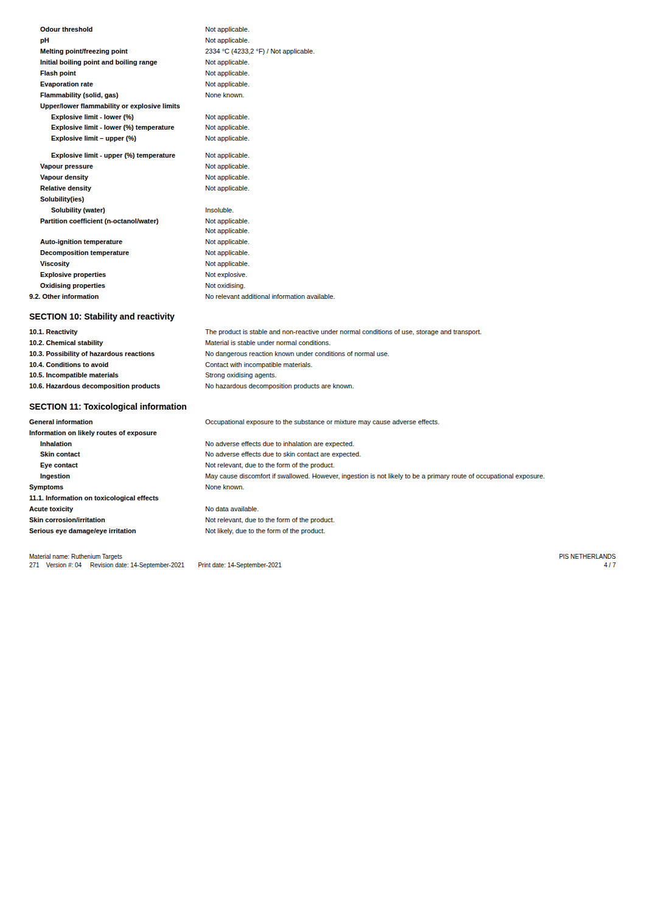| Odour threshold | Not applicable. |
| pH | Not applicable. |
| Melting point/freezing point | 2334 °C (4233,2 °F) / Not applicable. |
| Initial boiling point and boiling range | Not applicable. |
| Flash point | Not applicable. |
| Evaporation rate | Not applicable. |
| Flammability (solid, gas) | None known. |
| Upper/lower flammability or explosive limits |
| Explosive limit - lower (%) | Not applicable. |
| Explosive limit - lower (%) temperature | Not applicable. |
| Explosive limit – upper (%) | Not applicable. |
| Explosive limit - upper (%) temperature | Not applicable. |
| Vapour pressure | Not applicable. |
| Vapour density | Not applicable. |
| Relative density | Not applicable. |
| Solubility(ies) |
| Solubility (water) | Insoluble. |
| Partition coefficient (n-octanol/water) | Not applicable. Not applicable. |
| Auto-ignition temperature | Not applicable. |
| Decomposition temperature | Not applicable. |
| Viscosity | Not applicable. |
| Explosive properties | Not explosive. |
| Oxidising properties | Not oxidising. |
| 9.2. Other information | No relevant additional information available. |
SECTION 10: Stability and reactivity
| 10.1. Reactivity | The product is stable and non-reactive under normal conditions of use, storage and transport. |
| 10.2. Chemical stability | Material is stable under normal conditions. |
| 10.3. Possibility of hazardous reactions | No dangerous reaction known under conditions of normal use. |
| 10.4. Conditions to avoid | Contact with incompatible materials. |
| 10.5. Incompatible materials | Strong oxidising agents. |
| 10.6. Hazardous decomposition products | No hazardous decomposition products are known. |
SECTION 11: Toxicological information
| General information | Occupational exposure to the substance or mixture may cause adverse effects. |
| Information on likely routes of exposure |
| Inhalation | No adverse effects due to inhalation are expected. |
| Skin contact | No adverse effects due to skin contact are expected. |
| Eye contact | Not relevant, due to the form of the product. |
| Ingestion | May cause discomfort if swallowed. However, ingestion is not likely to be a primary route of occupational exposure. |
| Symptoms | None known. |
| 11.1. Information on toxicological effects |
| Acute toxicity | No data available. |
| Skin corrosion/irritation | Not relevant, due to the form of the product. |
| Serious eye damage/eye irritation | Not likely, due to the form of the product. |
| Material name: Ruthenium Targets | PIS NETHERLANDS |
| 271 Version #: 04 Revision date: 14-September-2021 Print date: 14-September-2021 | 4 / 7 |